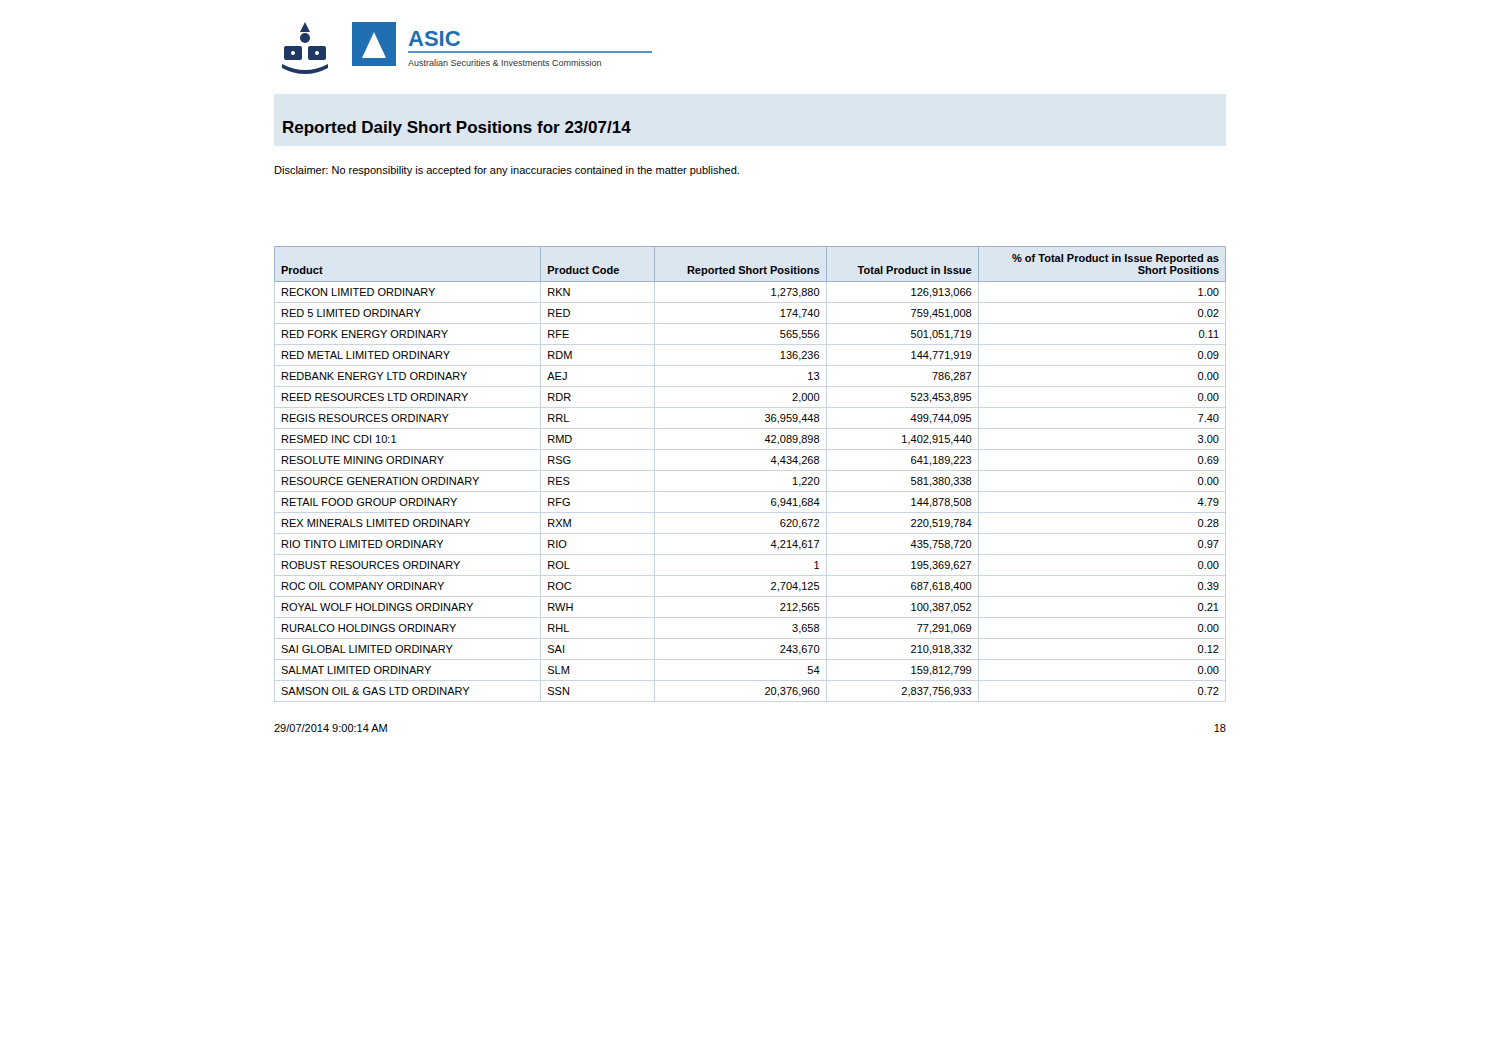ASIC Australian Securities & Investments Commission
Reported Daily Short Positions for 23/07/14
Disclaimer: No responsibility is accepted for any inaccuracies contained in the matter published.
| Product | Product Code | Reported Short Positions | Total Product in Issue | % of Total Product in Issue Reported as Short Positions |
| --- | --- | --- | --- | --- |
| RECKON LIMITED ORDINARY | RKN | 1,273,880 | 126,913,066 | 1.00 |
| RED 5 LIMITED ORDINARY | RED | 174,740 | 759,451,008 | 0.02 |
| RED FORK ENERGY ORDINARY | RFE | 565,556 | 501,051,719 | 0.11 |
| RED METAL LIMITED ORDINARY | RDM | 136,236 | 144,771,919 | 0.09 |
| REDBANK ENERGY LTD ORDINARY | AEJ | 13 | 786,287 | 0.00 |
| REED RESOURCES LTD ORDINARY | RDR | 2,000 | 523,453,895 | 0.00 |
| REGIS RESOURCES ORDINARY | RRL | 36,959,448 | 499,744,095 | 7.40 |
| RESMED INC CDI 10:1 | RMD | 42,089,898 | 1,402,915,440 | 3.00 |
| RESOLUTE MINING ORDINARY | RSG | 4,434,268 | 641,189,223 | 0.69 |
| RESOURCE GENERATION ORDINARY | RES | 1,220 | 581,380,338 | 0.00 |
| RETAIL FOOD GROUP ORDINARY | RFG | 6,941,684 | 144,878,508 | 4.79 |
| REX MINERALS LIMITED ORDINARY | RXM | 620,672 | 220,519,784 | 0.28 |
| RIO TINTO LIMITED ORDINARY | RIO | 4,214,617 | 435,758,720 | 0.97 |
| ROBUST RESOURCES ORDINARY | ROL | 1 | 195,369,627 | 0.00 |
| ROC OIL COMPANY ORDINARY | ROC | 2,704,125 | 687,618,400 | 0.39 |
| ROYAL WOLF HOLDINGS ORDINARY | RWH | 212,565 | 100,387,052 | 0.21 |
| RURALCO HOLDINGS ORDINARY | RHL | 3,658 | 77,291,069 | 0.00 |
| SAI GLOBAL LIMITED ORDINARY | SAI | 243,670 | 210,918,332 | 0.12 |
| SALMAT LIMITED ORDINARY | SLM | 54 | 159,812,799 | 0.00 |
| SAMSON OIL & GAS LTD ORDINARY | SSN | 20,376,960 | 2,837,756,933 | 0.72 |
29/07/2014 9:00:14 AM 18